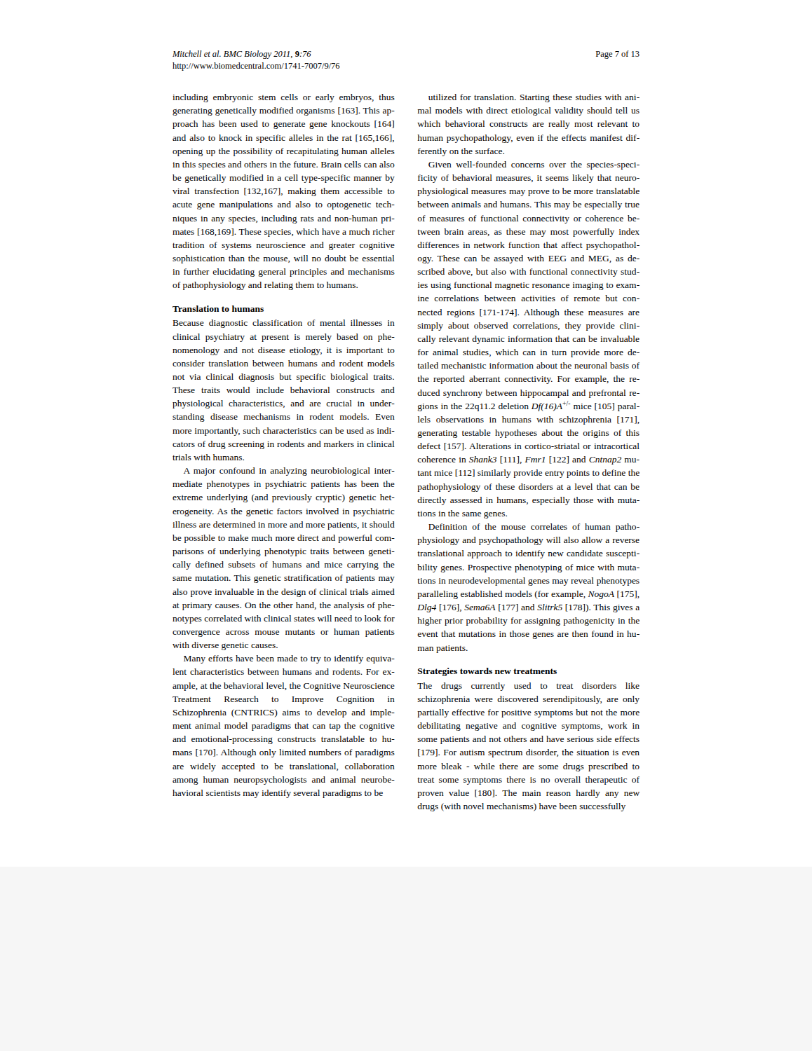Mitchell et al. BMC Biology 2011, 9:76
http://www.biomedcentral.com/1741-7007/9/76
Page 7 of 13
including embryonic stem cells or early embryos, thus generating genetically modified organisms [163]. This approach has been used to generate gene knockouts [164] and also to knock in specific alleles in the rat [165,166], opening up the possibility of recapitulating human alleles in this species and others in the future. Brain cells can also be genetically modified in a cell type-specific manner by viral transfection [132,167], making them accessible to acute gene manipulations and also to optogenetic techniques in any species, including rats and non-human primates [168,169]. These species, which have a much richer tradition of systems neuroscience and greater cognitive sophistication than the mouse, will no doubt be essential in further elucidating general principles and mechanisms of pathophysiology and relating them to humans.
Translation to humans
Because diagnostic classification of mental illnesses in clinical psychiatry at present is merely based on phenomenology and not disease etiology, it is important to consider translation between humans and rodent models not via clinical diagnosis but specific biological traits. These traits would include behavioral constructs and physiological characteristics, and are crucial in understanding disease mechanisms in rodent models. Even more importantly, such characteristics can be used as indicators of drug screening in rodents and markers in clinical trials with humans.
A major confound in analyzing neurobiological intermediate phenotypes in psychiatric patients has been the extreme underlying (and previously cryptic) genetic heterogeneity. As the genetic factors involved in psychiatric illness are determined in more and more patients, it should be possible to make much more direct and powerful comparisons of underlying phenotypic traits between genetically defined subsets of humans and mice carrying the same mutation. This genetic stratification of patients may also prove invaluable in the design of clinical trials aimed at primary causes. On the other hand, the analysis of phenotypes correlated with clinical states will need to look for convergence across mouse mutants or human patients with diverse genetic causes.
Many efforts have been made to try to identify equivalent characteristics between humans and rodents. For example, at the behavioral level, the Cognitive Neuroscience Treatment Research to Improve Cognition in Schizophrenia (CNTRICS) aims to develop and implement animal model paradigms that can tap the cognitive and emotional-processing constructs translatable to humans [170]. Although only limited numbers of paradigms are widely accepted to be translational, collaboration among human neuropsychologists and animal neurobehavioral scientists may identify several paradigms to be
utilized for translation. Starting these studies with animal models with direct etiological validity should tell us which behavioral constructs are really most relevant to human psychopathology, even if the effects manifest differently on the surface.
Given well-founded concerns over the species-specificity of behavioral measures, it seems likely that neurophysiological measures may prove to be more translatable between animals and humans. This may be especially true of measures of functional connectivity or coherence between brain areas, as these may most powerfully index differences in network function that affect psychopathology. These can be assayed with EEG and MEG, as described above, but also with functional connectivity studies using functional magnetic resonance imaging to examine correlations between activities of remote but connected regions [171-174]. Although these measures are simply about observed correlations, they provide clinically relevant dynamic information that can be invaluable for animal studies, which can in turn provide more detailed mechanistic information about the neuronal basis of the reported aberrant connectivity. For example, the reduced synchrony between hippocampal and prefrontal regions in the 22q11.2 deletion Df(16)A+/- mice [105] parallels observations in humans with schizophrenia [171], generating testable hypotheses about the origins of this defect [157]. Alterations in cortico-striatal or intracortical coherence in Shank3 [111], Fmr1 [122] and Cntnap2 mutant mice [112] similarly provide entry points to define the pathophysiology of these disorders at a level that can be directly assessed in humans, especially those with mutations in the same genes.
Definition of the mouse correlates of human pathophysiology and psychopathology will also allow a reverse translational approach to identify new candidate susceptibility genes. Prospective phenotyping of mice with mutations in neurodevelopmental genes may reveal phenotypes paralleling established models (for example, NogoA [175], Dlg4 [176], Sema6A [177] and Slitrk5 [178]). This gives a higher prior probability for assigning pathogenicity in the event that mutations in those genes are then found in human patients.
Strategies towards new treatments
The drugs currently used to treat disorders like schizophrenia were discovered serendipitously, are only partially effective for positive symptoms but not the more debilitating negative and cognitive symptoms, work in some patients and not others and have serious side effects [179]. For autism spectrum disorder, the situation is even more bleak - while there are some drugs prescribed to treat some symptoms there is no overall therapeutic of proven value [180]. The main reason hardly any new drugs (with novel mechanisms) have been successfully